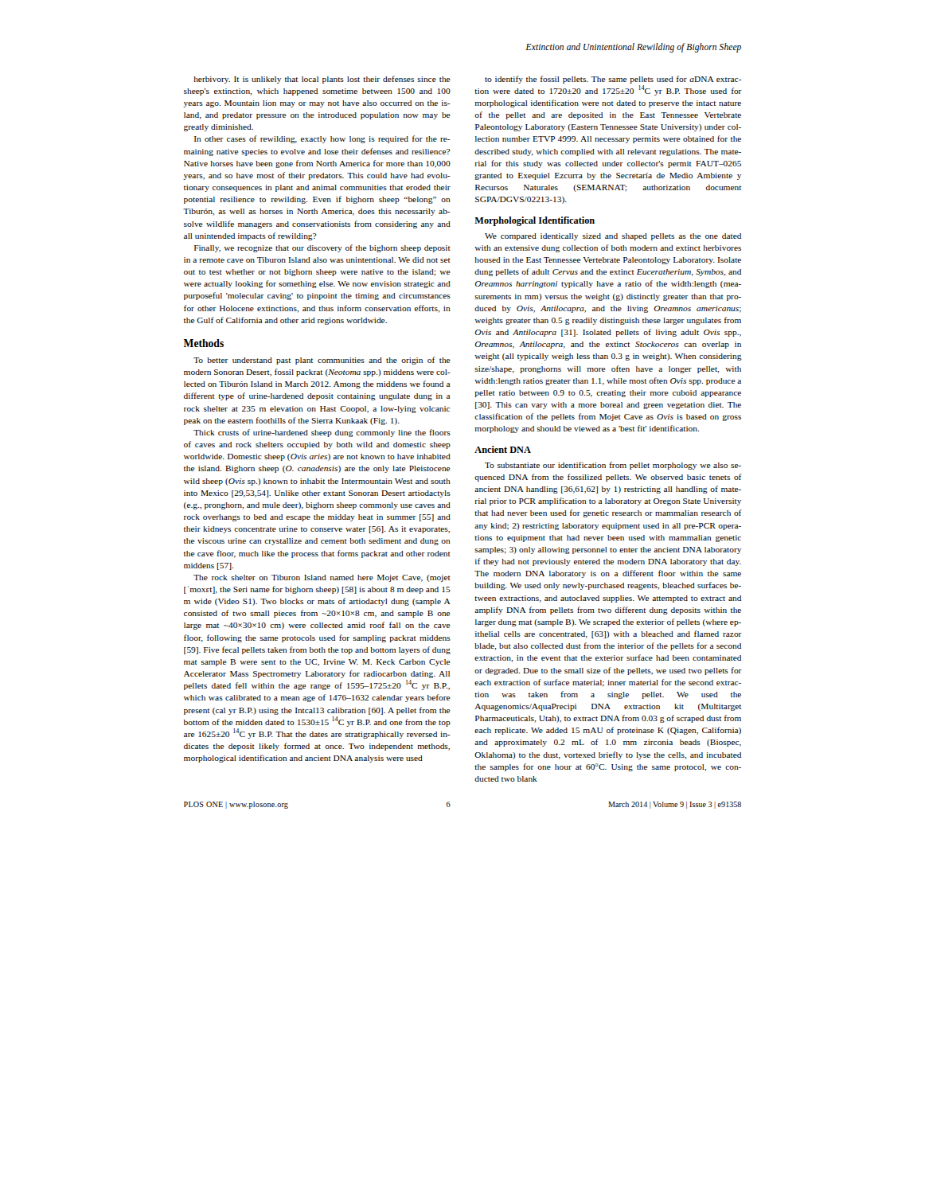Extinction and Unintentional Rewilding of Bighorn Sheep
herbivory. It is unlikely that local plants lost their defenses since the sheep's extinction, which happened sometime between 1500 and 100 years ago. Mountain lion may or may not have also occurred on the island, and predator pressure on the introduced population now may be greatly diminished.
In other cases of rewilding, exactly how long is required for the remaining native species to evolve and lose their defenses and resilience? Native horses have been gone from North America for more than 10,000 years, and so have most of their predators. This could have had evolutionary consequences in plant and animal communities that eroded their potential resilience to rewilding. Even if bighorn sheep “belong” on Tiburón, as well as horses in North America, does this necessarily absolve wildlife managers and conservationists from considering any and all unintended impacts of rewilding?
Finally, we recognize that our discovery of the bighorn sheep deposit in a remote cave on Tiburon Island also was unintentional. We did not set out to test whether or not bighorn sheep were native to the island; we were actually looking for something else. We now envision strategic and purposeful 'molecular caving' to pinpoint the timing and circumstances for other Holocene extinctions, and thus inform conservation efforts, in the Gulf of California and other arid regions worldwide.
Methods
To better understand past plant communities and the origin of the modern Sonoran Desert, fossil packrat (Neotoma spp.) middens were collected on Tiburón Island in March 2012. Among the middens we found a different type of urine-hardened deposit containing ungulate dung in a rock shelter at 235 m elevation on Hast Coopol, a low-lying volcanic peak on the eastern foothills of the Sierra Kunkaak (Fig. 1).
Thick crusts of urine-hardened sheep dung commonly line the floors of caves and rock shelters occupied by both wild and domestic sheep worldwide. Domestic sheep (Ovis aries) are not known to have inhabited the island. Bighorn sheep (O. canadensis) are the only late Pleistocene wild sheep (Ovis sp.) known to inhabit the Intermountain West and south into Mexico [29,53,54]. Unlike other extant Sonoran Desert artiodactyls (e.g., pronghorn, and mule deer), bighorn sheep commonly use caves and rock overhangs to bed and escape the midday heat in summer [55] and their kidneys concentrate urine to conserve water [56]. As it evaporates, the viscous urine can crystallize and cement both sediment and dung on the cave floor, much like the process that forms packrat and other rodent middens [57].
The rock shelter on Tiburon Island named here Mojet Cave, (mojet [ˈmoxɛt], the Seri name for bighorn sheep) [58] is about 8 m deep and 15 m wide (Video S1). Two blocks or mats of artiodactyl dung (sample A consisted of two small pieces from ~20×10×8 cm, and sample B one large mat ~40×30×10 cm) were collected amid roof fall on the cave floor, following the same protocols used for sampling packrat middens [59]. Five fecal pellets taken from both the top and bottom layers of dung mat sample B were sent to the UC, Irvine W. M. Keck Carbon Cycle Accelerator Mass Spectrometry Laboratory for radiocarbon dating. All pellets dated fell within the age range of 1595–1725±20 14C yr B.P., which was calibrated to a mean age of 1476–1632 calendar years before present (cal yr B.P.) using the Intcal13 calibration [60]. A pellet from the bottom of the midden dated to 1530±15 14C yr B.P. and one from the top are 1625±20 14C yr B.P. That the dates are stratigraphically reversed indicates the deposit likely formed at once. Two independent methods, morphological identification and ancient DNA analysis were used
to identify the fossil pellets. The same pellets used for a DNA extraction were dated to 1720±20 and 1725±20 14C yr B.P. Those used for morphological identification were not dated to preserve the intact nature of the pellet and are deposited in the East Tennessee Vertebrate Paleontology Laboratory (Eastern Tennessee State University) under collection number ETVP 4999. All necessary permits were obtained for the described study, which complied with all relevant regulations. The material for this study was collected under collector's permit FAUT–0265 granted to Exequiel Ezcurra by the Secretaría de Medio Ambiente y Recursos Naturales (SEMARNAT; authorization document SGPA/DGVS/02213-13).
Morphological Identification
We compared identically sized and shaped pellets as the one dated with an extensive dung collection of both modern and extinct herbivores housed in the East Tennessee Vertebrate Paleontology Laboratory. Isolate dung pellets of adult Cervus and the extinct Euceratherium, Symbos, and Oreamnos harringtoni typically have a ratio of the width:length (measurements in mm) versus the weight (g) distinctly greater than that produced by Ovis, Antilocapra, and the living Oreamnos americanus; weights greater than 0.5 g readily distinguish these larger ungulates from Ovis and Antilocapra [31]. Isolated pellets of living adult Ovis spp., Oreamnos, Antilocapra, and the extinct Stockoceros can overlap in weight (all typically weigh less than 0.3 g in weight). When considering size/shape, pronghorns will more often have a longer pellet, with width:length ratios greater than 1.1, while most often Ovis spp. produce a pellet ratio between 0.9 to 0.5, creating their more cuboid appearance [30]. This can vary with a more boreal and green vegetation diet. The classification of the pellets from Mojet Cave as Ovis is based on gross morphology and should be viewed as a 'best fit' identification.
Ancient DNA
To substantiate our identification from pellet morphology we also sequenced DNA from the fossilized pellets. We observed basic tenets of ancient DNA handling [36,61,62] by 1) restricting all handling of material prior to PCR amplification to a laboratory at Oregon State University that had never been used for genetic research or mammalian research of any kind; 2) restricting laboratory equipment used in all pre-PCR operations to equipment that had never been used with mammalian genetic samples; 3) only allowing personnel to enter the ancient DNA laboratory if they had not previously entered the modern DNA laboratory that day. The modern DNA laboratory is on a different floor within the same building. We used only newly-purchased reagents, bleached surfaces between extractions, and autoclaved supplies. We attempted to extract and amplify DNA from pellets from two different dung deposits within the larger dung mat (sample B). We scraped the exterior of pellets (where epithelial cells are concentrated, [63]) with a bleached and flamed razor blade, but also collected dust from the interior of the pellets for a second extraction, in the event that the exterior surface had been contaminated or degraded. Due to the small size of the pellets, we used two pellets for each extraction of surface material; inner material for the second extraction was taken from a single pellet. We used the Aquagenomics/AquaPrecipi DNA extraction kit (Multitarget Pharmaceuticals, Utah), to extract DNA from 0.03 g of scraped dust from each replicate. We added 15 mAU of proteinase K (Qiagen, California) and approximately 0.2 mL of 1.0 mm zirconia beads (Biospec, Oklahoma) to the dust, vortexed briefly to lyse the cells, and incubated the samples for one hour at 60°C. Using the same protocol, we conducted two blank
PLOS ONE | www.plosone.org
6
March 2014 | Volume 9 | Issue 3 | e91358